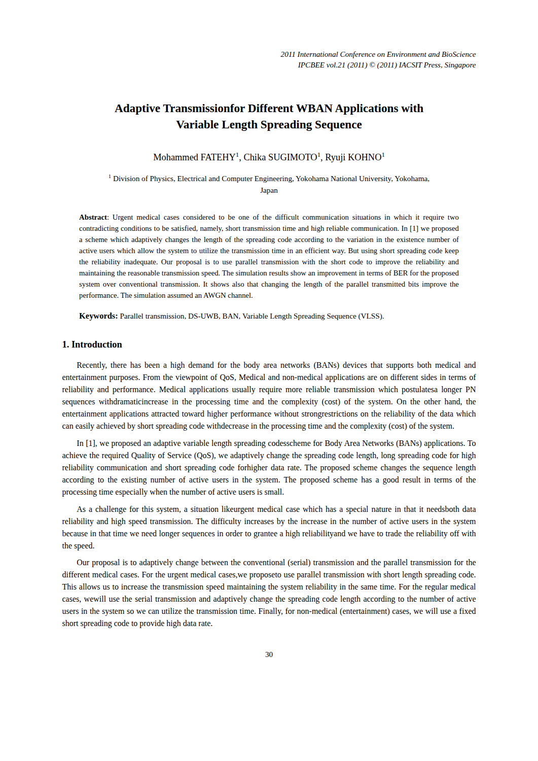2011 International Conference on Environment and BioScience
IPCBEE vol.21 (2011) © (2011) IACSIT Press, Singapore
Adaptive Transmissionfor Different WBAN Applications with
Variable Length Spreading Sequence
Mohammed FATEHY1, Chika SUGIMOTO1, Ryuji KOHNO1
1 Division of Physics, Electrical and Computer Engineering, Yokohama National University, Yokohama,
Japan
Abstract: Urgent medical cases considered to be one of the difficult communication situations in which it require two contradicting conditions to be satisfied, namely, short transmission time and high reliable communication. In [1] we proposed a scheme which adaptively changes the length of the spreading code according to the variation in the existence number of active users which allow the system to utilize the transmission time in an efficient way. But using short spreading code keep the reliability inadequate. Our proposal is to use parallel transmission with the short code to improve the reliability and maintaining the reasonable transmission speed. The simulation results show an improvement in terms of BER for the proposed system over conventional transmission. It shows also that changing the length of the parallel transmitted bits improve the performance. The simulation assumed an AWGN channel.
Keywords: Parallel transmission, DS-UWB, BAN, Variable Length Spreading Sequence (VLSS).
1. Introduction
Recently, there has been a high demand for the body area networks (BANs) devices that supports both medical and entertainment purposes. From the viewpoint of QoS, Medical and non-medical applications are on different sides in terms of reliability and performance. Medical applications usually require more reliable transmission which postulatesa longer PN sequences withdramaticincrease in the processing time and the complexity (cost) of the system. On the other hand, the entertainment applications attracted toward higher performance without strongrestrictions on the reliability of the data which can easily achieved by short spreading code withdecrease in the processing time and the complexity (cost) of the system.
In [1], we proposed an adaptive variable length spreading codesscheme for Body Area Networks (BANs) applications. To achieve the required Quality of Service (QoS), we adaptively change the spreading code length, long spreading code for high reliability communication and short spreading code forhigher data rate. The proposed scheme changes the sequence length according to the existing number of active users in the system. The proposed scheme has a good result in terms of the processing time especially when the number of active users is small.
As a challenge for this system, a situation likeurgent medical case which has a special nature in that it needsboth data reliability and high speed transmission. The difficulty increases by the increase in the number of active users in the system because in that time we need longer sequences in order to grantee a high reliabilityand we have to trade the reliability off with the speed.
Our proposal is to adaptively change between the conventional (serial) transmission and the parallel transmission for the different medical cases. For the urgent medical cases,we proposeto use parallel transmission with short length spreading code. This allows us to increase the transmission speed maintaining the system reliability in the same time. For the regular medical cases, wewill use the serial transmission and adaptively change the spreading code length according to the number of active users in the system so we can utilize the transmission time. Finally, for non-medical (entertainment) cases, we will use a fixed short spreading code to provide high data rate.
30